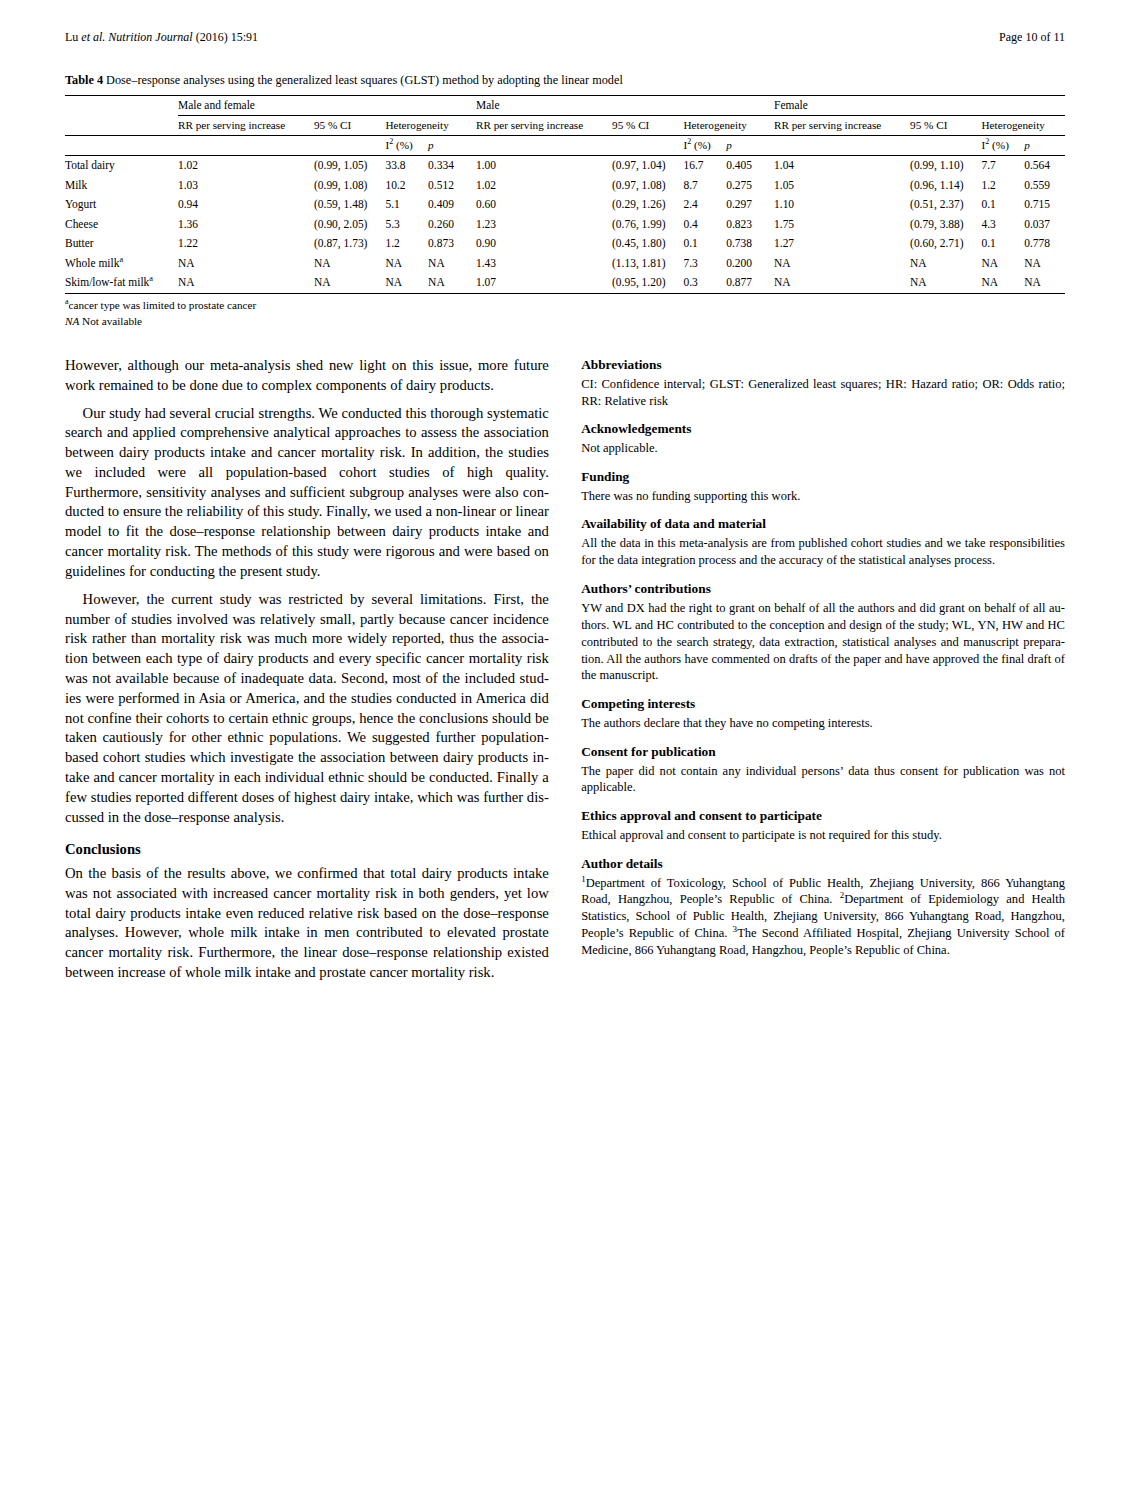Lu et al. Nutrition Journal (2016) 15:91 Page 10 of 11
Table 4 Dose–response analyses using the generalized least squares (GLST) method by adopting the linear model
| | Male and female | Male | Female |
| --- | --- | --- | --- |
| | RR per serving increase | 95 % CI | Heterogeneity | | RR per serving increase | 95 % CI | Heterogeneity | | RR per serving increase | 95 % CI | Heterogeneity |
| | | | I 2 (%) | p | | | | I 2 (%) | p | | | | I 2 (%) | p |
| Total dairy | 1.02 | (0.99, 1.05) | 33.8 | 0.334 | | 1.00 | (0.97, 1.04) | 16.7 | 0.405 | | 1.04 | (0.99, 1.10) | 7.7 | 0.564 |
| Milk | 1.03 | (0.99, 1.08) | 10.2 | 0.512 | | 1.02 | (0.97, 1.08) | 8.7 | 0.275 | | 1.05 | (0.96, 1.14) | 1.2 | 0.559 |
| Yogurt | 0.94 | (0.59, 1.48) | 5.1 | 0.409 | | 0.60 | (0.29, 1.26) | 2.4 | 0.297 | | 1.10 | (0.51, 2.37) | 0.1 | 0.715 |
| Cheese | 1.36 | (0.90, 2.05) | 5.3 | 0.260 | | 1.23 | (0.76, 1.99) | 0.4 | 0.823 | | 1.75 | (0.79, 3.88) | 4.3 | 0.037 |
| Butter | 1.22 | (0.87, 1.73) | 1.2 | 0.873 | | 0.90 | (0.45, 1.80) | 0.1 | 0.738 | | 1.27 | (0.60, 2.71) | 0.1 | 0.778 |
| Whole milk a | NA | NA | NA | NA | | 1.43 | (1.13, 1.81) | 7.3 | 0.200 | | NA | NA | NA | NA |
| Skim/low-fat milk a | NA | NA | NA | NA | | 1.07 | (0.95, 1.20) | 0.3 | 0.877 | | NA | NA | NA | NA |
acancer type was limited to prostate cancer
NA Not available
However, although our meta-analysis shed new light on this issue, more future work remained to be done due to complex components of dairy products.
Our study had several crucial strengths. We conducted this thorough systematic search and applied comprehensive analytical approaches to assess the association between dairy products intake and cancer mortality risk. In addition, the studies we included were all population-based cohort studies of high quality. Furthermore, sensitivity analyses and sufficient subgroup analyses were also conducted to ensure the reliability of this study. Finally, we used a non-linear or linear model to fit the dose–response relationship between dairy products intake and cancer mortality risk. The methods of this study were rigorous and were based on guidelines for conducting the present study.
However, the current study was restricted by several limitations. First, the number of studies involved was relatively small, partly because cancer incidence risk rather than mortality risk was much more widely reported, thus the association between each type of dairy products and every specific cancer mortality risk was not available because of inadequate data. Second, most of the included studies were performed in Asia or America, and the studies conducted in America did not confine their cohorts to certain ethnic groups, hence the conclusions should be taken cautiously for other ethnic populations. We suggested further population-based cohort studies which investigate the association between dairy products intake and cancer mortality in each individual ethnic should be conducted. Finally a few studies reported different doses of highest dairy intake, which was further discussed in the dose–response analysis.
Conclusions
On the basis of the results above, we confirmed that total dairy products intake was not associated with increased cancer mortality risk in both genders, yet low total dairy products intake even reduced relative risk based on the dose–response analyses. However, whole milk intake in men contributed to elevated prostate cancer mortality risk. Furthermore, the linear dose–response relationship existed between increase of whole milk intake and prostate cancer mortality risk.
Abbreviations
CI: Confidence interval; GLST: Generalized least squares; HR: Hazard ratio; OR: Odds ratio; RR: Relative risk
Acknowledgements
Not applicable.
Funding
There was no funding supporting this work.
Availability of data and material
All the data in this meta-analysis are from published cohort studies and we take responsibilities for the data integration process and the accuracy of the statistical analyses process.
Authors’ contributions
YW and DX had the right to grant on behalf of all the authors and did grant on behalf of all authors. WL and HC contributed to the conception and design of the study; WL, YN, HW and HC contributed to the search strategy, data extraction, statistical analyses and manuscript preparation. All the authors have commented on drafts of the paper and have approved the final draft of the manuscript.
Competing interests
The authors declare that they have no competing interests.
Consent for publication
The paper did not contain any individual persons’ data thus consent for publication was not applicable.
Ethics approval and consent to participate
Ethical approval and consent to participate is not required for this study.
Author details
1Department of Toxicology, School of Public Health, Zhejiang University, 866 Yuhangtang Road, Hangzhou, People’s Republic of China. 2Department of Epidemiology and Health Statistics, School of Public Health, Zhejiang University, 866 Yuhangtang Road, Hangzhou, People’s Republic of China. 3The Second Affiliated Hospital, Zhejiang University School of Medicine, 866 Yuhangtang Road, Hangzhou, People’s Republic of China.